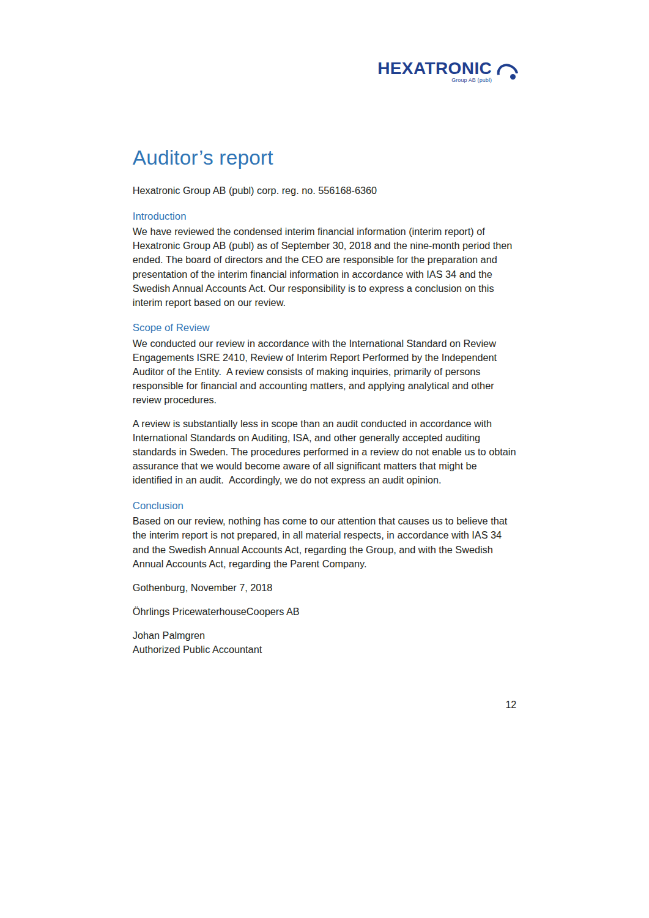HEXATRONIC
Group AB (publ)
Auditor’s report
Hexatronic Group AB (publ) corp. reg. no. 556168-6360
Introduction
We have reviewed the condensed interim financial information (interim report) of Hexatronic Group AB (publ) as of September 30, 2018 and the nine-month period then ended. The board of directors and the CEO are responsible for the preparation and presentation of the interim financial information in accordance with IAS 34 and the Swedish Annual Accounts Act. Our responsibility is to express a conclusion on this interim report based on our review.
Scope of Review
We conducted our review in accordance with the International Standard on Review Engagements ISRE 2410, Review of Interim Report Performed by the Independent Auditor of the Entity. A review consists of making inquiries, primarily of persons responsible for financial and accounting matters, and applying analytical and other review procedures.
A review is substantially less in scope than an audit conducted in accordance with International Standards on Auditing, ISA, and other generally accepted auditing standards in Sweden. The procedures performed in a review do not enable us to obtain assurance that we would become aware of all significant matters that might be identified in an audit. Accordingly, we do not express an audit opinion.
Conclusion
Based on our review, nothing has come to our attention that causes us to believe that the interim report is not prepared, in all material respects, in accordance with IAS 34 and the Swedish Annual Accounts Act, regarding the Group, and with the Swedish Annual Accounts Act, regarding the Parent Company.
Gothenburg, November 7, 2018
Öhrlings PricewaterhouseCoopers AB
Johan Palmgren
Authorized Public Accountant
12